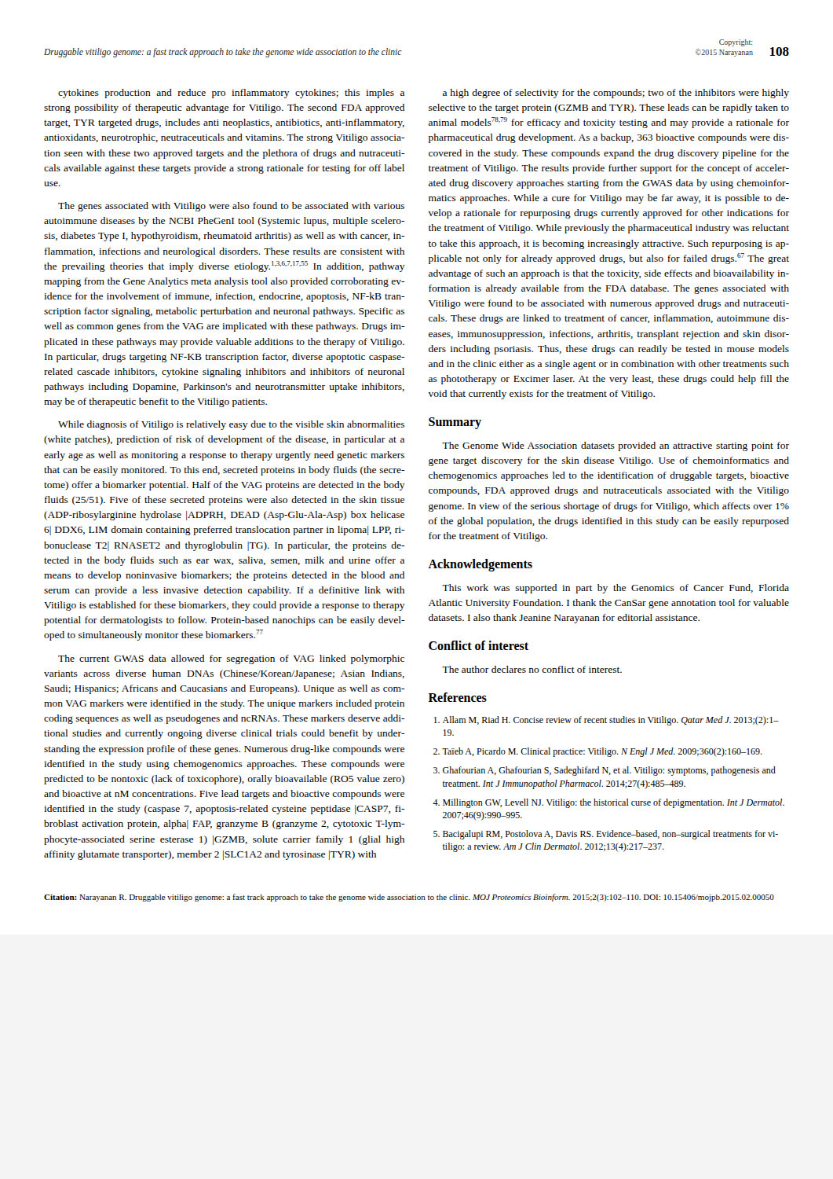Druggable vitiligo genome: a fast track approach to take the genome wide association to the clinic
Copyright:
©2015 Narayanan
108
cytokines production and reduce pro inflammatory cytokines; this imples a strong possibility of therapeutic advantage for Vitiligo. The second FDA approved target, TYR targeted drugs, includes anti neoplastics, antibiotics, anti-inflammatory, antioxidants, neurotrophic, neutraceuticals and vitamins. The strong Vitiligo association seen with these two approved targets and the plethora of drugs and nutraceuticals available against these targets provide a strong rationale for testing for off label use.
The genes associated with Vitiligo were also found to be associated with various autoimmune diseases by the NCBI PheGenI tool (Systemic lupus, multiple scelerosis, diabetes Type I, hypothyroidism, rheumatoid arthritis) as well as with cancer, inflammation, infections and neurological disorders. These results are consistent with the prevailing theories that imply diverse etiology.1,3,6,7,17,55 In addition, pathway mapping from the Gene Analytics meta analysis tool also provided corroborating evidence for the involvement of immune, infection, endocrine, apoptosis, NF-kB transcription factor signaling, metabolic perturbation and neuronal pathways. Specific as well as common genes from the VAG are implicated with these pathways. Drugs implicated in these pathways may provide valuable additions to the therapy of Vitiligo. In particular, drugs targeting NF-KB transcription factor, diverse apoptotic caspase-related cascade inhibitors, cytokine signaling inhibitors and inhibitors of neuronal pathways including Dopamine, Parkinson's and neurotransmitter uptake inhibitors, may be of therapeutic benefit to the Vitiligo patients.
While diagnosis of Vitiligo is relatively easy due to the visible skin abnormalities (white patches), prediction of risk of development of the disease, in particular at a early age as well as monitoring a response to therapy urgently need genetic markers that can be easily monitored. To this end, secreted proteins in body fluids (the secretome) offer a biomarker potential. Half of the VAG proteins are detected in the body fluids (25/51). Five of these secreted proteins were also detected in the skin tissue (ADP-ribosylarginine hydrolase |ADPRH, DEAD (Asp-Glu-Ala-Asp) box helicase 6| DDX6, LIM domain containing preferred translocation partner in lipoma| LPP, ribonuclease T2| RNASET2 and thyroglobulin |TG). In particular, the proteins detected in the body fluids such as ear wax, saliva, semen, milk and urine offer a means to develop noninvasive biomarkers; the proteins detected in the blood and serum can provide a less invasive detection capability. If a definitive link with Vitiligo is established for these biomarkers, they could provide a response to therapy potential for dermatologists to follow. Protein-based nanochips can be easily developed to simultaneously monitor these biomarkers.77
The current GWAS data allowed for segregation of VAG linked polymorphic variants across diverse human DNAs (Chinese/Korean/Japanese; Asian Indians, Saudi; Hispanics; Africans and Caucasians and Europeans). Unique as well as common VAG markers were identified in the study. The unique markers included protein coding sequences as well as pseudogenes and ncRNAs. These markers deserve additional studies and currently ongoing diverse clinical trials could benefit by understanding the expression profile of these genes. Numerous drug-like compounds were identified in the study using chemogenomics approaches. These compounds were predicted to be nontoxic (lack of toxicophore), orally bioavailable (RO5 value zero) and bioactive at nM concentrations. Five lead targets and bioactive compounds were identified in the study (caspase 7, apoptosis-related cysteine peptidase |CASP7, fibroblast activation protein, alpha| FAP, granzyme B (granzyme 2, cytotoxic T-lymphocyte-associated serine esterase 1) |GZMB, solute carrier family 1 (glial high affinity glutamate transporter), member 2 |SLC1A2 and tyrosinase |TYR) with
a high degree of selectivity for the compounds; two of the inhibitors were highly selective to the target protein (GZMB and TYR). These leads can be rapidly taken to animal models78,79 for efficacy and toxicity testing and may provide a rationale for pharmaceutical drug development. As a backup, 363 bioactive compounds were discovered in the study. These compounds expand the drug discovery pipeline for the treatment of Vitiligo. The results provide further support for the concept of accelerated drug discovery approaches starting from the GWAS data by using chemoinformatics approaches. While a cure for Vitiligo may be far away, it is possible to develop a rationale for repurposing drugs currently approved for other indications for the treatment of Vitiligo. While previously the pharmaceutical industry was reluctant to take this approach, it is becoming increasingly attractive. Such repurposing is applicable not only for already approved drugs, but also for failed drugs.67 The great advantage of such an approach is that the toxicity, side effects and bioavailability information is already available from the FDA database. The genes associated with Vitiligo were found to be associated with numerous approved drugs and nutraceuticals. These drugs are linked to treatment of cancer, inflammation, autoimmune diseases, immunosuppression, infections, arthritis, transplant rejection and skin disorders including psoriasis. Thus, these drugs can readily be tested in mouse models and in the clinic either as a single agent or in combination with other treatments such as phototherapy or Excimer laser. At the very least, these drugs could help fill the void that currently exists for the treatment of Vitiligo.
Summary
The Genome Wide Association datasets provided an attractive starting point for gene target discovery for the skin disease Vitiligo. Use of chemoinformatics and chemogenomics approaches led to the identification of druggable targets, bioactive compounds, FDA approved drugs and nutraceuticals associated with the Vitiligo genome. In view of the serious shortage of drugs for Vitiligo, which affects over 1% of the global population, the drugs identified in this study can be easily repurposed for the treatment of Vitiligo.
Acknowledgements
This work was supported in part by the Genomics of Cancer Fund, Florida Atlantic University Foundation. I thank the CanSar gene annotation tool for valuable datasets. I also thank Jeanine Narayanan for editorial assistance.
Conflict of interest
The author declares no conflict of interest.
References
Allam M, Riad H. Concise review of recent studies in Vitiligo. Qatar Med J. 2013;(2):1–19.
Taïeb A, Picardo M. Clinical practice: Vitiligo. N Engl J Med. 2009;360(2):160–169.
Ghafourian A, Ghafourian S, Sadeghifard N, et al. Vitiligo: symptoms, pathogenesis and treatment. Int J Immunopathol Pharmacol. 2014;27(4):485–489.
Millington GW, Levell NJ. Vitiligo: the historical curse of depigmentation. Int J Dermatol. 2007;46(9):990–995.
Bacigalupi RM, Postolova A, Davis RS. Evidence–based, non–surgical treatments for vitiligo: a review. Am J Clin Dermatol. 2012;13(4):217–237.
Citation: Narayanan R. Druggable vitiligo genome: a fast track approach to take the genome wide association to the clinic. MOJ Proteomics Bioinform. 2015;2(3):102–110. DOI: 10.15406/mojpb.2015.02.00050